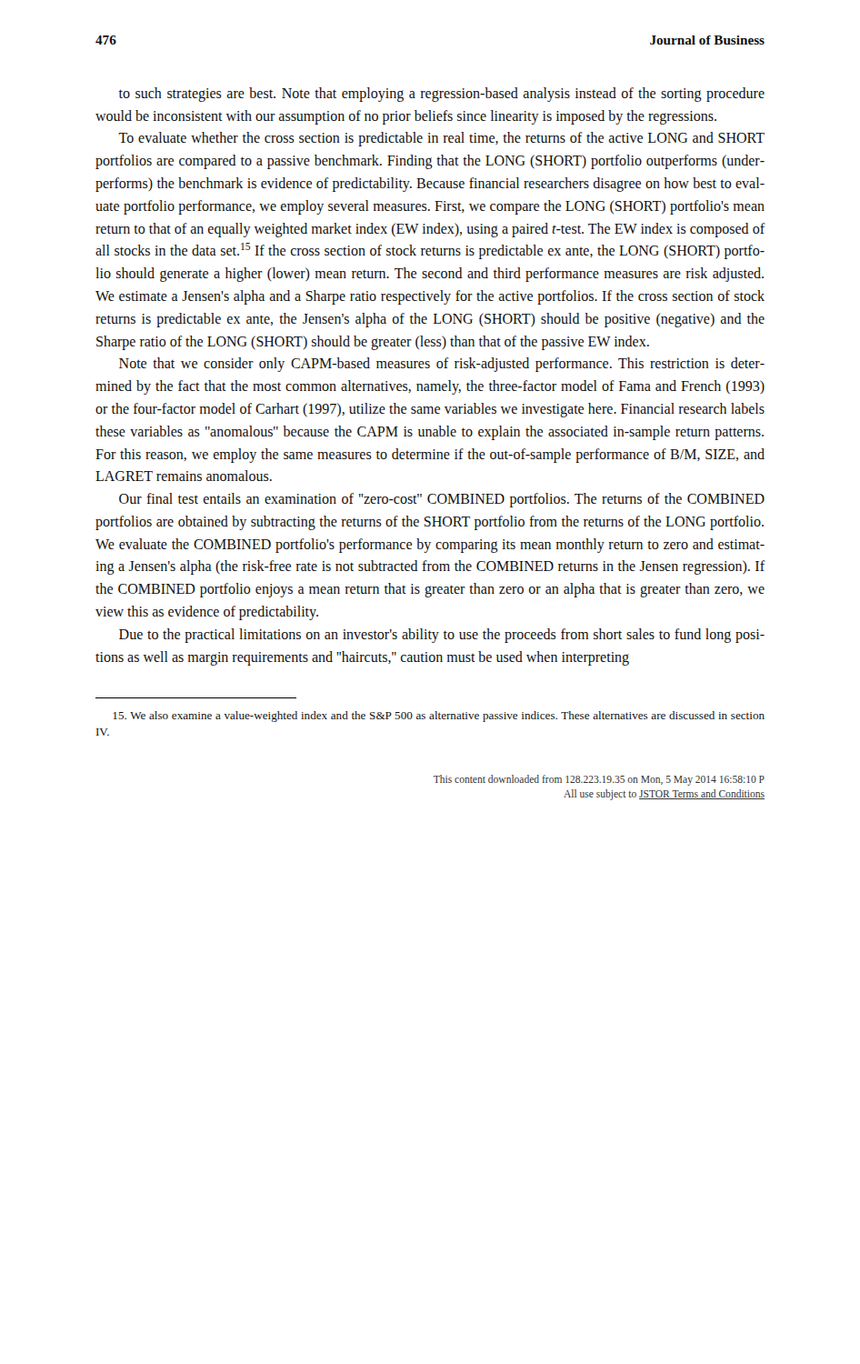476 Journal of Business
to such strategies are best. Note that employing a regression-based analysis instead of the sorting procedure would be inconsistent with our assumption of no prior beliefs since linearity is imposed by the regressions.
To evaluate whether the cross section is predictable in real time, the returns of the active LONG and SHORT portfolios are compared to a passive benchmark. Finding that the LONG (SHORT) portfolio outperforms (underperforms) the benchmark is evidence of predictability. Because financial researchers disagree on how best to evaluate portfolio performance, we employ several measures. First, we compare the LONG (SHORT) portfolio's mean return to that of an equally weighted market index (EW index), using a paired t-test. The EW index is composed of all stocks in the data set.15 If the cross section of stock returns is predictable ex ante, the LONG (SHORT) portfolio should generate a higher (lower) mean return. The second and third performance measures are risk adjusted. We estimate a Jensen's alpha and a Sharpe ratio respectively for the active portfolios. If the cross section of stock returns is predictable ex ante, the Jensen's alpha of the LONG (SHORT) should be positive (negative) and the Sharpe ratio of the LONG (SHORT) should be greater (less) than that of the passive EW index.
Note that we consider only CAPM-based measures of risk-adjusted performance. This restriction is determined by the fact that the most common alternatives, namely, the three-factor model of Fama and French (1993) or the four-factor model of Carhart (1997), utilize the same variables we investigate here. Financial research labels these variables as ''anomalous'' because the CAPM is unable to explain the associated in-sample return patterns. For this reason, we employ the same measures to determine if the out-of-sample performance of B/M, SIZE, and LAGRET remains anomalous.
Our final test entails an examination of ''zero-cost'' COMBINED portfolios. The returns of the COMBINED portfolios are obtained by subtracting the returns of the SHORT portfolio from the returns of the LONG portfolio. We evaluate the COMBINED portfolio's performance by comparing its mean monthly return to zero and estimating a Jensen's alpha (the risk-free rate is not subtracted from the COMBINED returns in the Jensen regression). If the COMBINED portfolio enjoys a mean return that is greater than zero or an alpha that is greater than zero, we view this as evidence of predictability.
Due to the practical limitations on an investor's ability to use the proceeds from short sales to fund long positions as well as margin requirements and ''haircuts,'' caution must be used when interpreting
15. We also examine a value-weighted index and the S&P 500 as alternative passive indices. These alternatives are discussed in section IV.
This content downloaded from 128.223.19.35 on Mon, 5 May 2014 16:58:10 P
All use subject to JSTOR Terms and Conditions